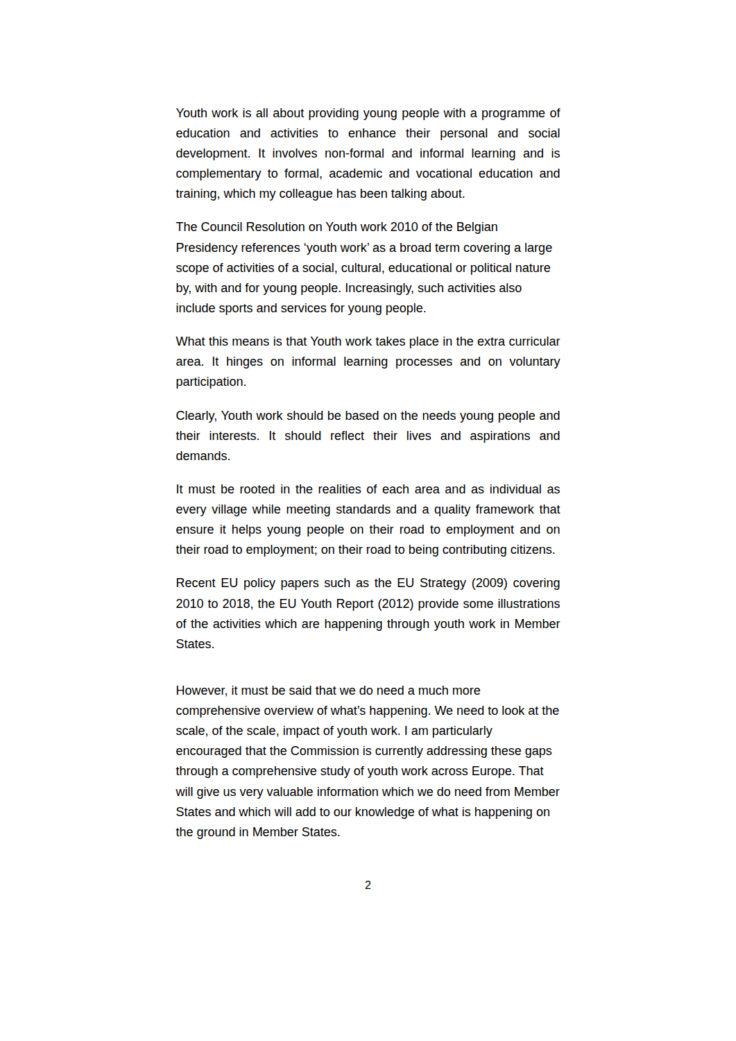Youth work is all about providing young people with a programme of education and activities to enhance their personal and social development. It involves non-formal and informal learning and is complementary to formal, academic and vocational education and training, which my colleague has been talking about.
The Council Resolution on Youth work 2010 of the Belgian Presidency references ‘youth work’ as a broad term covering a large scope of activities of a social, cultural, educational or political nature by, with and for young people. Increasingly, such activities also include sports and services for young people.
What this means is that Youth work takes place in the extra curricular area. It hinges on informal learning processes and on voluntary participation.
Clearly, Youth work should be based on the needs young people and their interests. It should reflect their lives and aspirations and demands.
It must be rooted in the realities of each area and as individual as every village while meeting standards and a quality framework that ensure it helps young people on their road to employment and on their road to employment; on their road to being contributing citizens.
Recent EU policy papers such as the EU Strategy (2009) covering 2010 to 2018, the EU Youth Report (2012) provide some illustrations of the activities which are happening through youth work in Member States.
However, it must be said that we do need a much more comprehensive overview of what’s happening. We need to look at the scale, of the scale, impact of youth work. I am particularly encouraged that the Commission is currently addressing these gaps through a comprehensive study of youth work across Europe. That will give us very valuable information which we do need from Member States and which will add to our knowledge of what is happening on the ground in Member States.
2